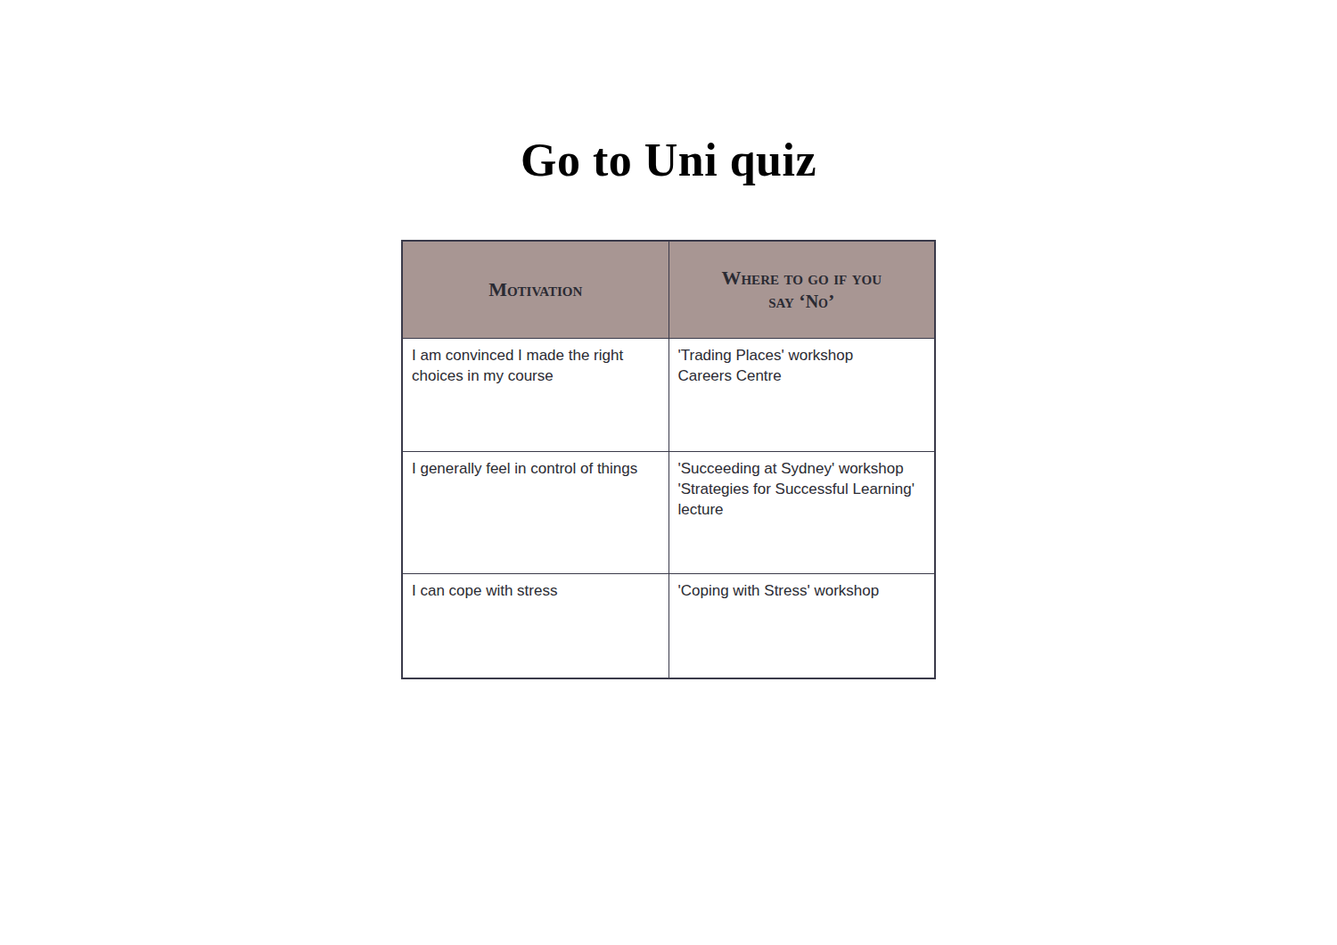Go to Uni quiz
| Motivation | Where to go if you say ‘ No ’ |
| --- | --- |
| I am convinced I made the right choices in my course | 'Trading Places' workshop Careers Centre |
| I generally feel in control of things | 'Succeeding at Sydney' workshop 'Strategies for Successful Learning' lecture |
| I can cope with stress | 'Coping with Stress' workshop |